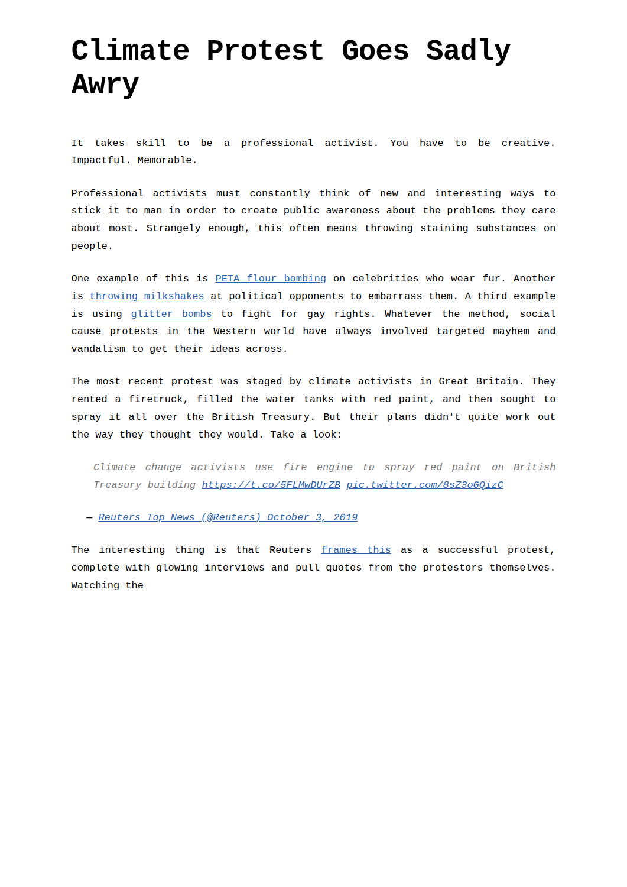Climate Protest Goes Sadly Awry
It takes skill to be a professional activist. You have to be creative. Impactful. Memorable.
Professional activists must constantly think of new and interesting ways to stick it to man in order to create public awareness about the problems they care about most. Strangely enough, this often means throwing staining substances on people.
One example of this is PETA flour bombing on celebrities who wear fur. Another is throwing milkshakes at political opponents to embarrass them. A third example is using glitter bombs to fight for gay rights. Whatever the method, social cause protests in the Western world have always involved targeted mayhem and vandalism to get their ideas across.
The most recent protest was staged by climate activists in Great Britain. They rented a firetruck, filled the water tanks with red paint, and then sought to spray it all over the British Treasury. But their plans didn't quite work out the way they thought they would. Take a look:
Climate change activists use fire engine to spray red paint on British Treasury building https://t.co/5FLMwDUrZB pic.twitter.com/8sZ3oGQizC
— Reuters Top News (@Reuters) October 3, 2019
The interesting thing is that Reuters frames this as a successful protest, complete with glowing interviews and pull quotes from the protestors themselves. Watching the